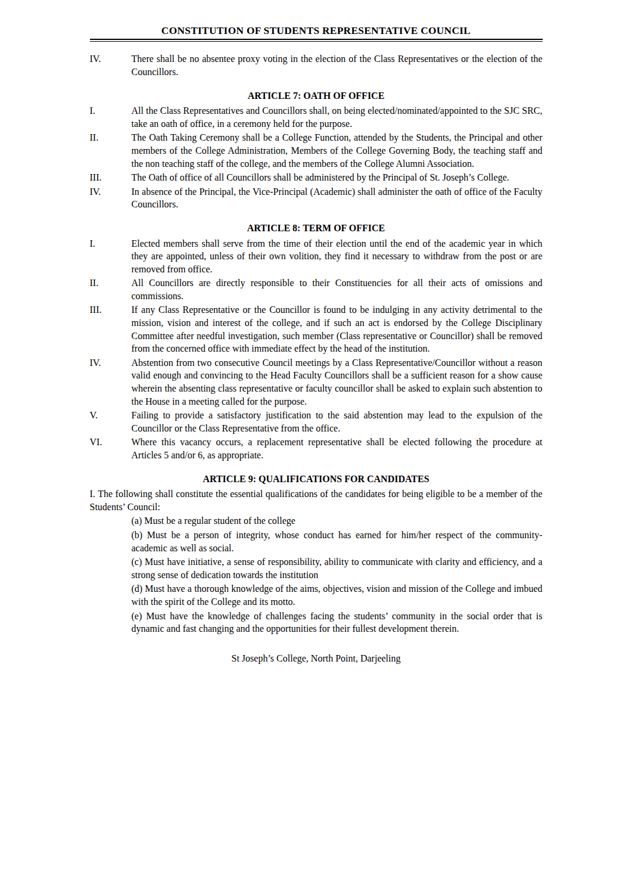CONSTITUTION OF STUDENTS REPRESENTATIVE COUNCIL
IV. There shall be no absentee proxy voting in the election of the Class Representatives or the election of the Councillors.
ARTICLE 7: OATH OF OFFICE
I. All the Class Representatives and Councillors shall, on being elected/nominated/appointed to the SJC SRC, take an oath of office, in a ceremony held for the purpose.
II. The Oath Taking Ceremony shall be a College Function, attended by the Students, the Principal and other members of the College Administration, Members of the College Governing Body, the teaching staff and the non teaching staff of the college, and the members of the College Alumni Association.
III. The Oath of office of all Councillors shall be administered by the Principal of St. Joseph’s College.
IV. In absence of the Principal, the Vice-Principal (Academic) shall administer the oath of office of the Faculty Councillors.
ARTICLE 8: TERM OF OFFICE
I. Elected members shall serve from the time of their election until the end of the academic year in which they are appointed, unless of their own volition, they find it necessary to withdraw from the post or are removed from office.
II. All Councillors are directly responsible to their Constituencies for all their acts of omissions and commissions.
III. If any Class Representative or the Councillor is found to be indulging in any activity detrimental to the mission, vision and interest of the college, and if such an act is endorsed by the College Disciplinary Committee after needful investigation, such member (Class representative or Councillor) shall be removed from the concerned office with immediate effect by the head of the institution.
IV. Abstention from two consecutive Council meetings by a Class Representative/Councillor without a reason valid enough and convincing to the Head Faculty Councillors shall be a sufficient reason for a show cause wherein the absenting class representative or faculty councillor shall be asked to explain such abstention to the House in a meeting called for the purpose.
V. Failing to provide a satisfactory justification to the said abstention may lead to the expulsion of the Councillor or the Class Representative from the office.
VI. Where this vacancy occurs, a replacement representative shall be elected following the procedure at Articles 5 and/or 6, as appropriate.
ARTICLE 9: QUALIFICATIONS FOR CANDIDATES
I. The following shall constitute the essential qualifications of the candidates for being eligible to be a member of the Students’ Council:
(a) Must be a regular student of the college
(b) Must be a person of integrity, whose conduct has earned for him/her respect of the community- academic as well as social.
(c) Must have initiative, a sense of responsibility, ability to communicate with clarity and efficiency, and a strong sense of dedication towards the institution
(d) Must have a thorough knowledge of the aims, objectives, vision and mission of the College and imbued with the spirit of the College and its motto.
(e) Must have the knowledge of challenges facing the students’ community in the social order that is dynamic and fast changing and the opportunities for their fullest development therein.
St Joseph’s College, North Point, Darjeeling